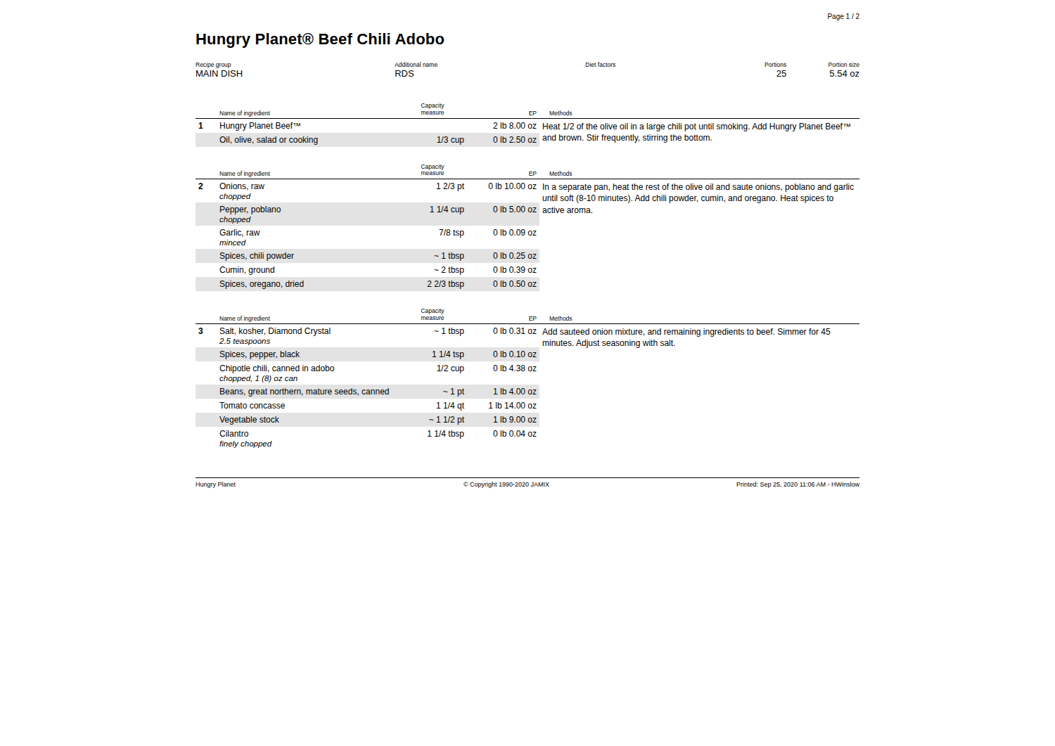Page 1 / 2
Hungry Planet® Beef Chili Adobo
| Recipe group MAIN DISH | Additional name RDS | Diet factors | Portions 25 | Portion size 5.54 oz |
| | Name of ingredient | Capacity measure | EP | Methods |
| --- | --- | --- | --- | --- |
| 1 | Hungry Planet Beef™ | | 2 lb 8.00 oz | Heat 1/2 of the olive oil in a large chili pot until smoking. Add Hungry Planet Beef™ and brown. Stir frequently, stirring the bottom. |
| | Oil, olive, salad or cooking | 1/3 cup | 0 lb 2.50 oz |
| | Name of ingredient | Capacity measure | EP | Methods |
| --- | --- | --- | --- | --- |
| 2 | Onions, raw chopped | 1 2/3 pt | 0 lb 10.00 oz | In a separate pan, heat the rest of the olive oil and saute onions, poblano and garlic until soft (8-10 minutes). Add chili powder, cumin, and oregano. Heat spices to active aroma. |
| | Pepper, poblano chopped | 1 1/4 cup | 0 lb 5.00 oz |
| | Garlic, raw minced | 7/8 tsp | 0 lb 0.09 oz |
| | Spices, chili powder | ~ 1 tbsp | 0 lb 0.25 oz |
| | Cumin, ground | ~ 2 tbsp | 0 lb 0.39 oz |
| | Spices, oregano, dried | 2 2/3 tbsp | 0 lb 0.50 oz |
| | Name of ingredient | Capacity measure | EP | Methods |
| --- | --- | --- | --- | --- |
| 3 | Salt, kosher, Diamond Crystal 2.5 teaspoons | ~ 1 tbsp | 0 lb 0.31 oz | Add sauteed onion mixture, and remaining ingredients to beef. Simmer for 45 minutes. Adjust seasoning with salt. |
| | Spices, pepper, black | 1 1/4 tsp | 0 lb 0.10 oz |
| | Chipotle chili, canned in adobo chopped, 1 (8) oz can | 1/2 cup | 0 lb 4.38 oz |
| | Beans, great northern, mature seeds, canned | ~ 1 pt | 1 lb 4.00 oz |
| | Tomato concasse | 1 1/4 qt | 1 lb 14.00 oz |
| | Vegetable stock | ~ 1 1/2 pt | 1 lb 9.00 oz |
| | Cilantro finely chopped | 1 1/4 tbsp | 0 lb 0.04 oz |
Hungry Planet
© Copyright 1990-2020 JAMIX
Printed: Sep 25, 2020 11:06 AM - HWinslow